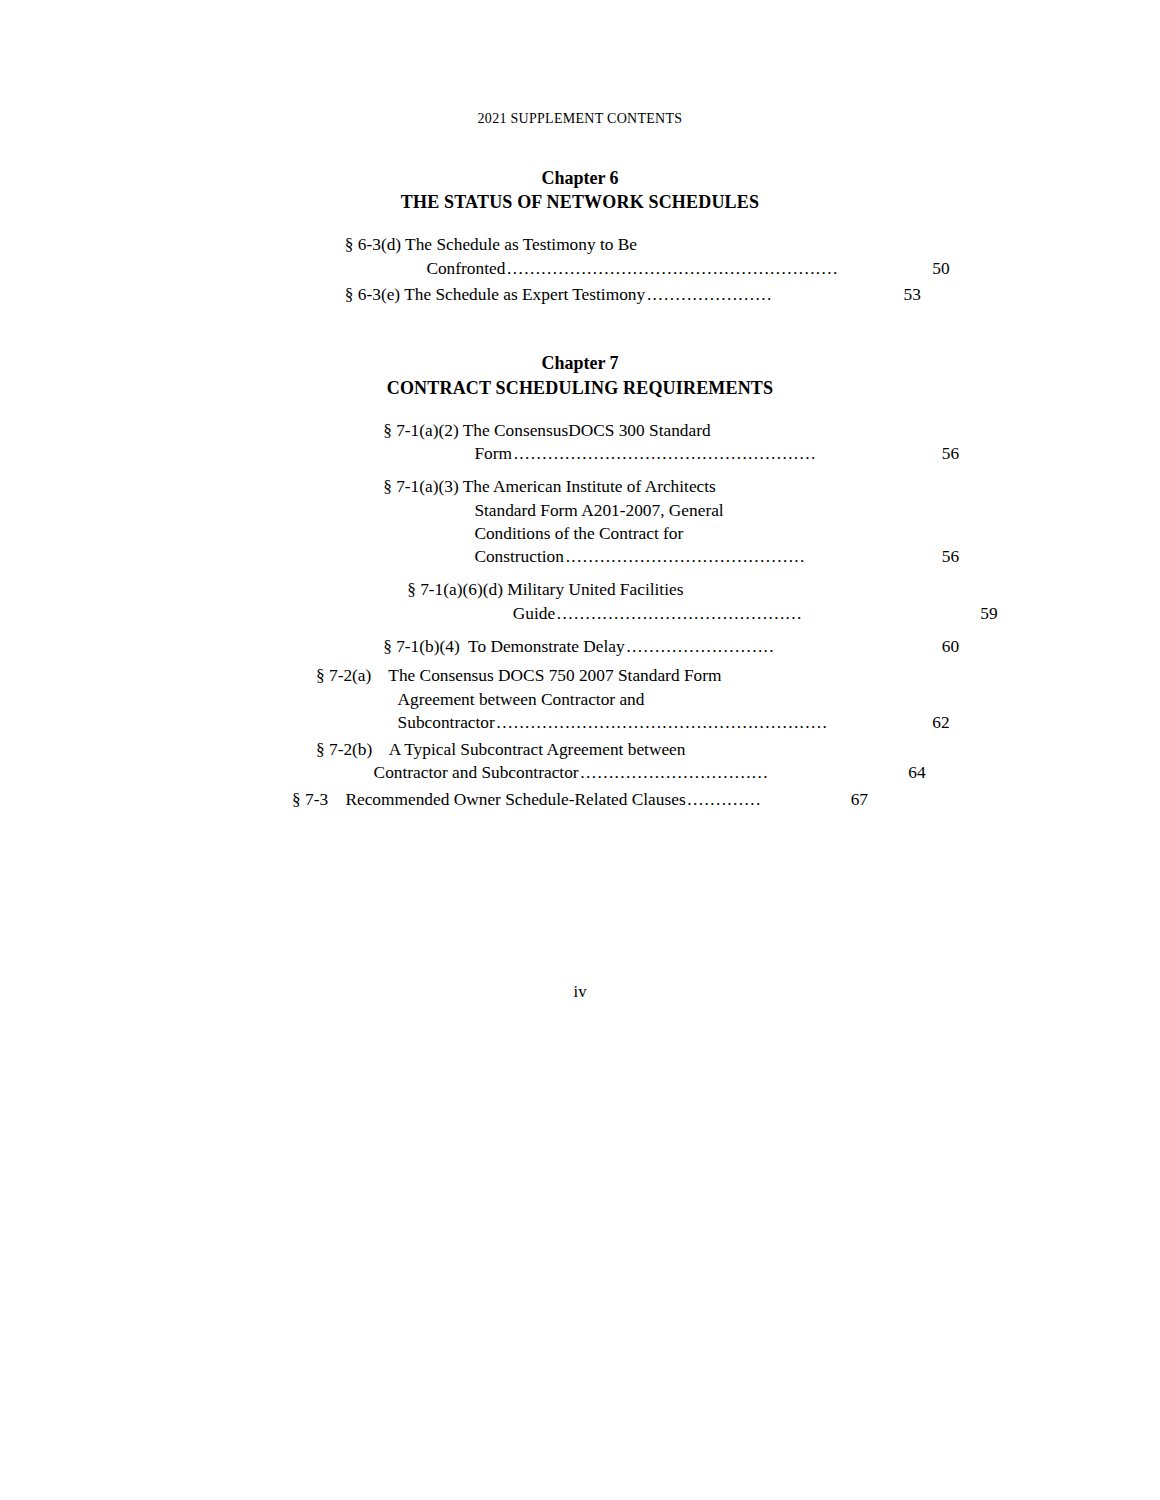2021 SUPPLEMENT CONTENTS
Chapter 6
THE STATUS OF NETWORK SCHEDULES
§ 6-3(d) The Schedule as Testimony to Be
Confronted .......................................................... 50
§ 6-3(e) The Schedule as Expert Testimony ...................... 53
Chapter 7
CONTRACT SCHEDULING REQUIREMENTS
§ 7-1(a)(2) The ConsensusDOCS 300 Standard
Form ..................................................... 56
§ 7-1(a)(3) The American Institute of Architects
Standard Form A201-2007, General
Conditions of the Contract for
Construction .......................................... 56
§ 7-1(a)(6)(d) Military United Facilities
Guide ........................................... 59
§ 7-1(b)(4) To Demonstrate Delay .......................... 60
§ 7-2(a) The Consensus DOCS 750 2007 Standard Form
Agreement between Contractor and
Subcontractor .......................................................... 62
§ 7-2(b) A Typical Subcontract Agreement between
Contractor and Subcontractor ................................. 64
§ 7-3 Recommended Owner Schedule-Related Clauses ............. 67
iv